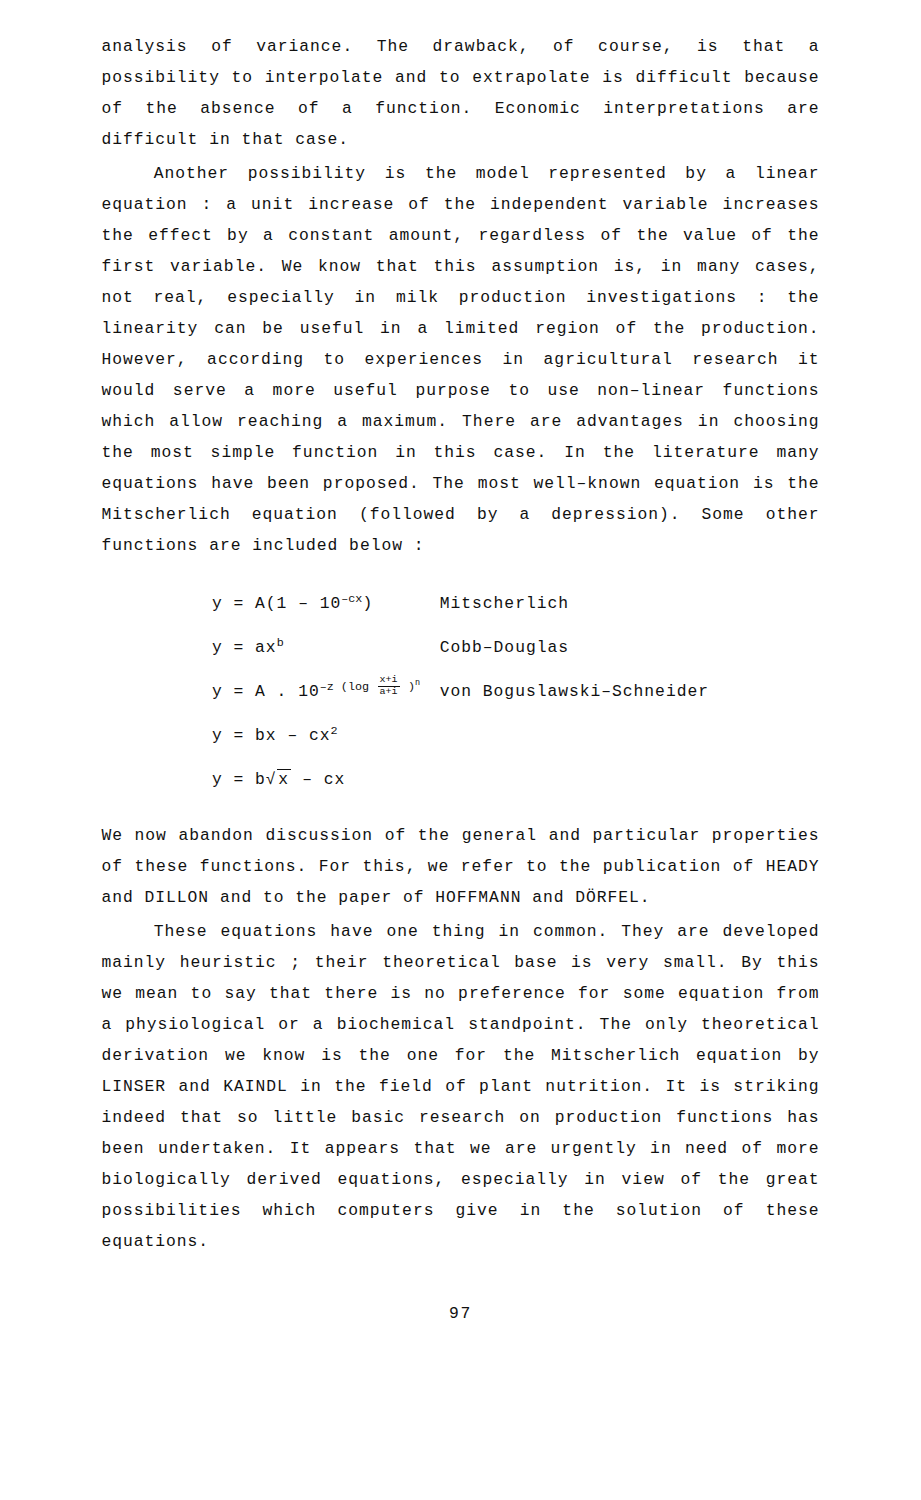analysis of variance. The drawback, of course, is that a possibility to interpolate and to extrapolate is difficult because of the absence of a function. Economic interpretations are difficult in that case.
Another possibility is the model represented by a linear equation : a unit increase of the independent variable increases the effect by a constant amount, regardless of the value of the first variable. We know that this assumption is, in many cases, not real, especially in milk production investigations : the linearity can be useful in a limited region of the production. However, according to experiences in agricultural research it would serve a more useful purpose to use non–linear functions which allow reaching a maximum. There are advantages in choosing the most simple function in this case. In the literature many equations have been proposed. The most well–known equation is the Mitscherlich equation (followed by a depression). Some other functions are included below :
| y = A(1 – 10 –cx ) | Mitscherlich |
| y = ax b | Cobb–Douglas |
| y = A . 10 –z (log x+i a+i ) n | von Boguslawski–Schneider |
| y = bx – cx 2 | |
| y = b√ x – cx | |
We now abandon discussion of the general and particular properties of these functions. For this, we refer to the publication of HEADY and DILLON and to the paper of HOFFMANN and DÖRFEL.
These equations have one thing in common. They are developed mainly heuristic ; their theoretical base is very small. By this we mean to say that there is no preference for some equation from a physiological or a biochemical standpoint. The only theoretical derivation we know is the one for the Mitscherlich equation by LINSER and KAINDL in the field of plant nutrition. It is striking indeed that so little basic research on production functions has been undertaken. It appears that we are urgently in need of more biologically derived equations, especially in view of the great possibilities which computers give in the solution of these equations.
97